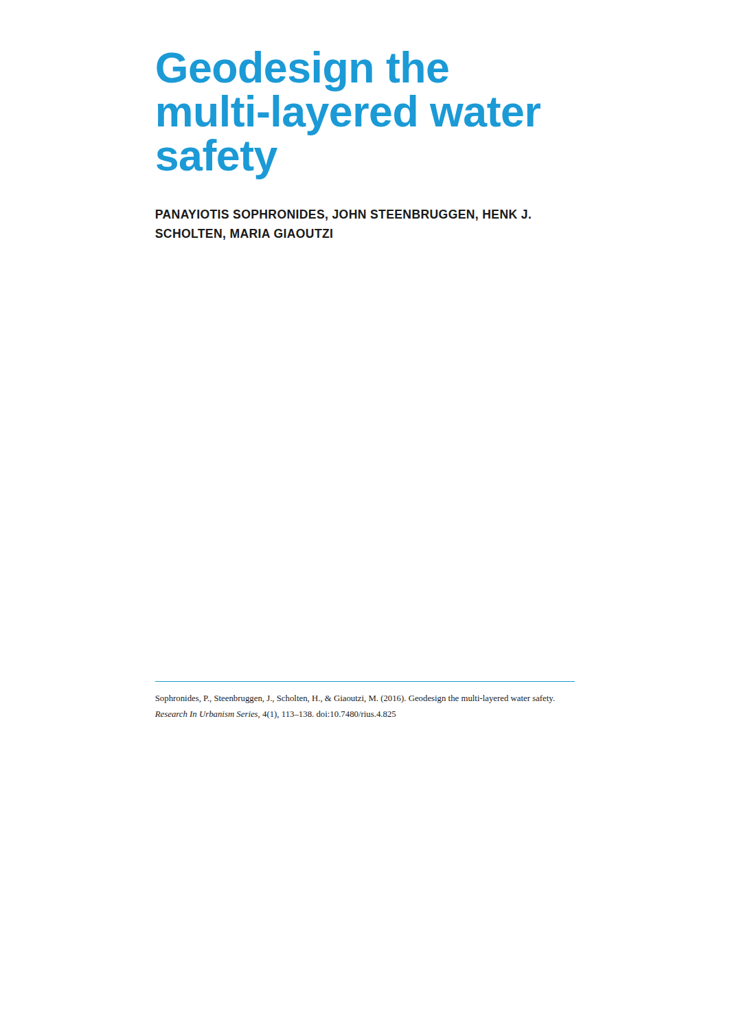Geodesign the multi-layered water safety
Panayiotis Sophronides, John Steenbruggen, Henk J. Scholten, Maria Giaoutzi
Sophronides, P., Steenbruggen, J., Scholten, H., & Giaoutzi, M. (2016). Geodesign the multi-layered water safety. Research In Urbanism Series, 4(1), 113–138. doi:10.7480/rius.4.825